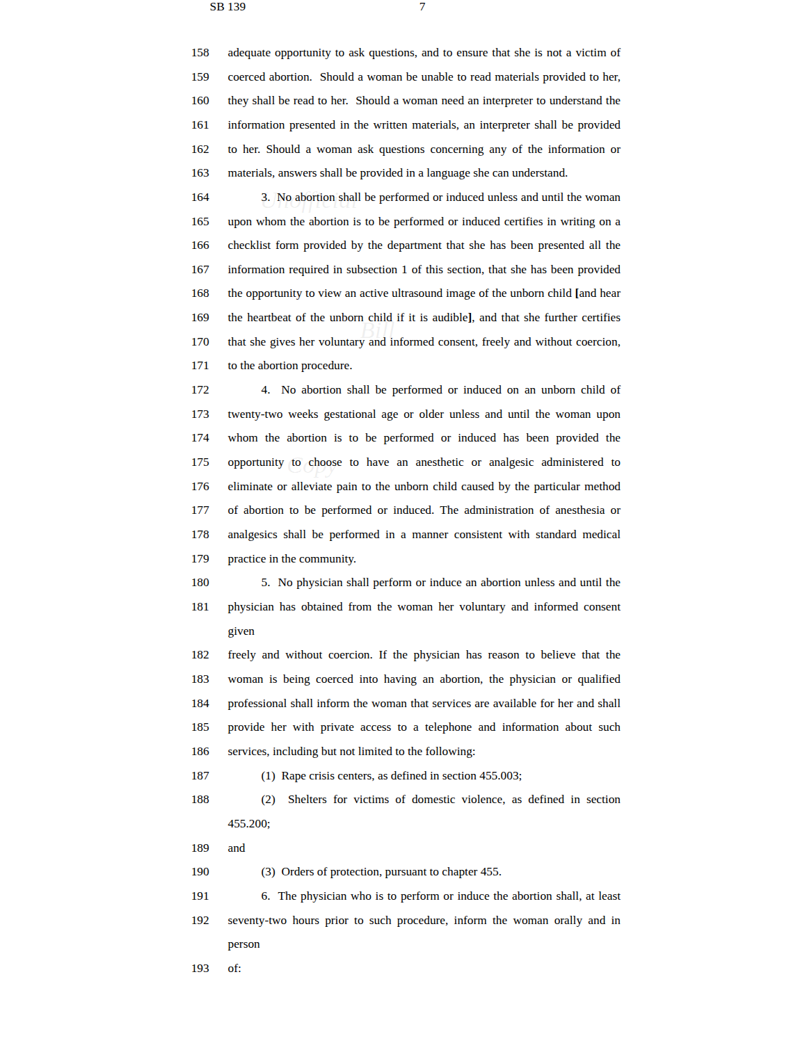SB 139 7
Unofficial
Bill
Copy
158 adequate opportunity to ask questions, and to ensure that she is not a victim of
159 coerced abortion. Should a woman be unable to read materials provided to her,
160 they shall be read to her. Should a woman need an interpreter to understand the
161 information presented in the written materials, an interpreter shall be provided
162 to her. Should a woman ask questions concerning any of the information or
163 materials, answers shall be provided in a language she can understand.
1643. No abortion shall be performed or induced unless and until the woman
165 upon whom the abortion is to be performed or induced certifies in writing on a
166 checklist form provided by the department that she has been presented all the
167 information required in subsection 1 of this section, that she has been provided
168 the opportunity to view an active ultrasound image of the unborn child [and hear
169 the heartbeat of the unborn child if it is audible], and that she further certifies
170 that she gives her voluntary and informed consent, freely and without coercion,
171 to the abortion procedure.
1724. No abortion shall be performed or induced on an unborn child of
173 twenty-two weeks gestational age or older unless and until the woman upon
174 whom the abortion is to be performed or induced has been provided the
175 opportunity to choose to have an anesthetic or analgesic administered to
176 eliminate or alleviate pain to the unborn child caused by the particular method
177 of abortion to be performed or induced. The administration of anesthesia or
178 analgesics shall be performed in a manner consistent with standard medical
179 practice in the community.
1805. No physician shall perform or induce an abortion unless and until the
181 physician has obtained from the woman her voluntary and informed consent given
182 freely and without coercion. If the physician has reason to believe that the
183 woman is being coerced into having an abortion, the physician or qualified
184 professional shall inform the woman that services are available for her and shall
185 provide her with private access to a telephone and information about such
186 services, including but not limited to the following:
187(1) Rape crisis centers, as defined in section 455.003;
188(2) Shelters for victims of domestic violence, as defined in section 455.200;
189 and
190(3) Orders of protection, pursuant to chapter 455.
1916. The physician who is to perform or induce the abortion shall, at least
192 seventy-two hours prior to such procedure, inform the woman orally and in person
193 of: